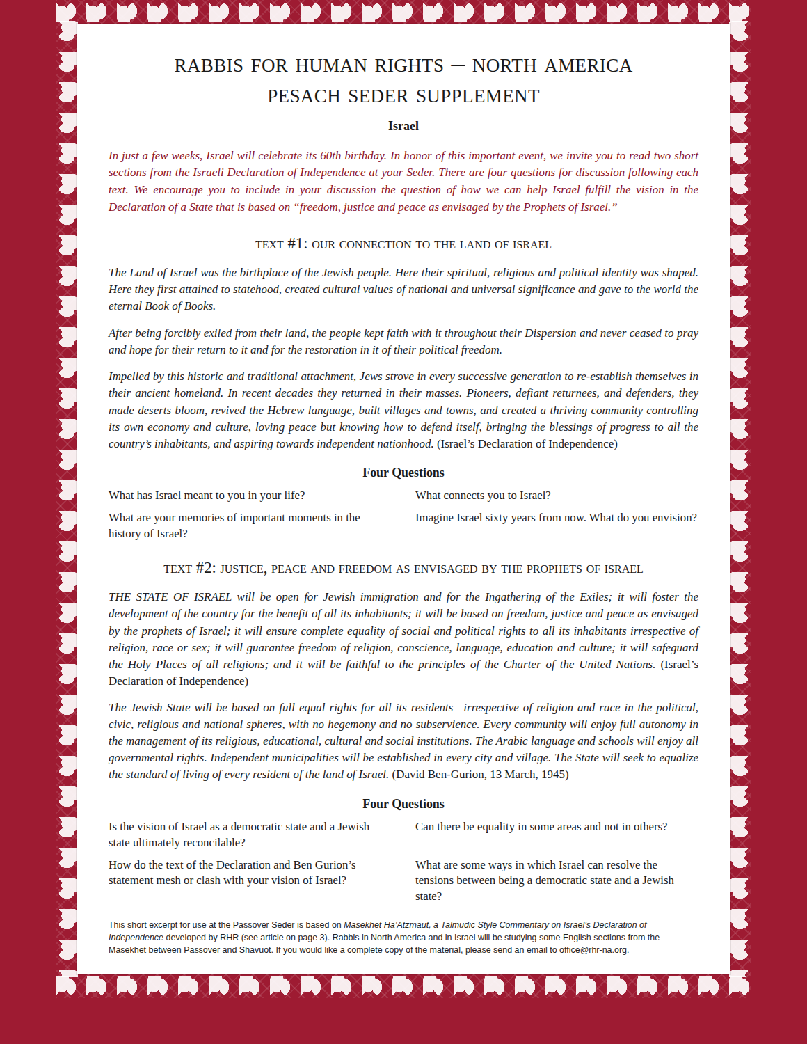Rabbis for Human Rights – North America Pesach Seder Supplement
Israel
In just a few weeks, Israel will celebrate its 60th birthday. In honor of this important event, we invite you to read two short sections from the Israeli Declaration of Independence at your Seder. There are four questions for discussion following each text. We encourage you to include in your discussion the question of how we can help Israel fulfill the vision in the Declaration of a State that is based on “freedom, justice and peace as envisaged by the Prophets of Israel.”
Text #1: Our Connection to the Land of Israel
The Land of Israel was the birthplace of the Jewish people. Here their spiritual, religious and political identity was shaped. Here they first attained to statehood, created cultural values of national and universal significance and gave to the world the eternal Book of Books.
After being forcibly exiled from their land, the people kept faith with it throughout their Dispersion and never ceased to pray and hope for their return to it and for the restoration in it of their political freedom.
Impelled by this historic and traditional attachment, Jews strove in every successive generation to re-establish themselves in their ancient homeland. In recent decades they returned in their masses. Pioneers, defiant returnees, and defenders, they made deserts bloom, revived the Hebrew language, built villages and towns, and created a thriving community controlling its own economy and culture, loving peace but knowing how to defend itself, bringing the blessings of progress to all the country’s inhabitants, and aspiring towards independent nationhood. (Israel’s Declaration of Independence)
Four Questions
What has Israel meant to you in your life?
What connects you to Israel?
What are your memories of important moments in the history of Israel?
Imagine Israel sixty years from now. What do you envision?
Text #2: Justice, Peace and Freedom as Envisaged by the Prophets of Israel
THE STATE OF ISRAEL will be open for Jewish immigration and for the Ingathering of the Exiles; it will foster the development of the country for the benefit of all its inhabitants; it will be based on freedom, justice and peace as envisaged by the prophets of Israel; it will ensure complete equality of social and political rights to all its inhabitants irrespective of religion, race or sex; it will guarantee freedom of religion, conscience, language, education and culture; it will safeguard the Holy Places of all religions; and it will be faithful to the principles of the Charter of the United Nations. (Israel’s Declaration of Independence)
The Jewish State will be based on full equal rights for all its residents—irrespective of religion and race in the political, civic, religious and national spheres, with no hegemony and no subservience. Every community will enjoy full autonomy in the management of its religious, educational, cultural and social institutions. The Arabic language and schools will enjoy all governmental rights. Independent municipalities will be established in every city and village. The State will seek to equalize the standard of living of every resident of the land of Israel. (David Ben-Gurion, 13 March, 1945)
Four Questions
Is the vision of Israel as a democratic state and a Jewish state ultimately reconcilable?
Can there be equality in some areas and not in others?
How do the text of the Declaration and Ben Gurion’s statement mesh or clash with your vision of Israel?
What are some ways in which Israel can resolve the tensions between being a democratic state and a Jewish state?
This short excerpt for use at the Passover Seder is based on Masekhet Ha’Atzmaut, a Talmudic Style Commentary on Israel’s Declaration of Independence developed by RHR (see article on page 3). Rabbis in North America and in Israel will be studying some English sections from the Masekhet between Passover and Shavuot. If you would like a complete copy of the material, please send an email to office@rhr-na.org.